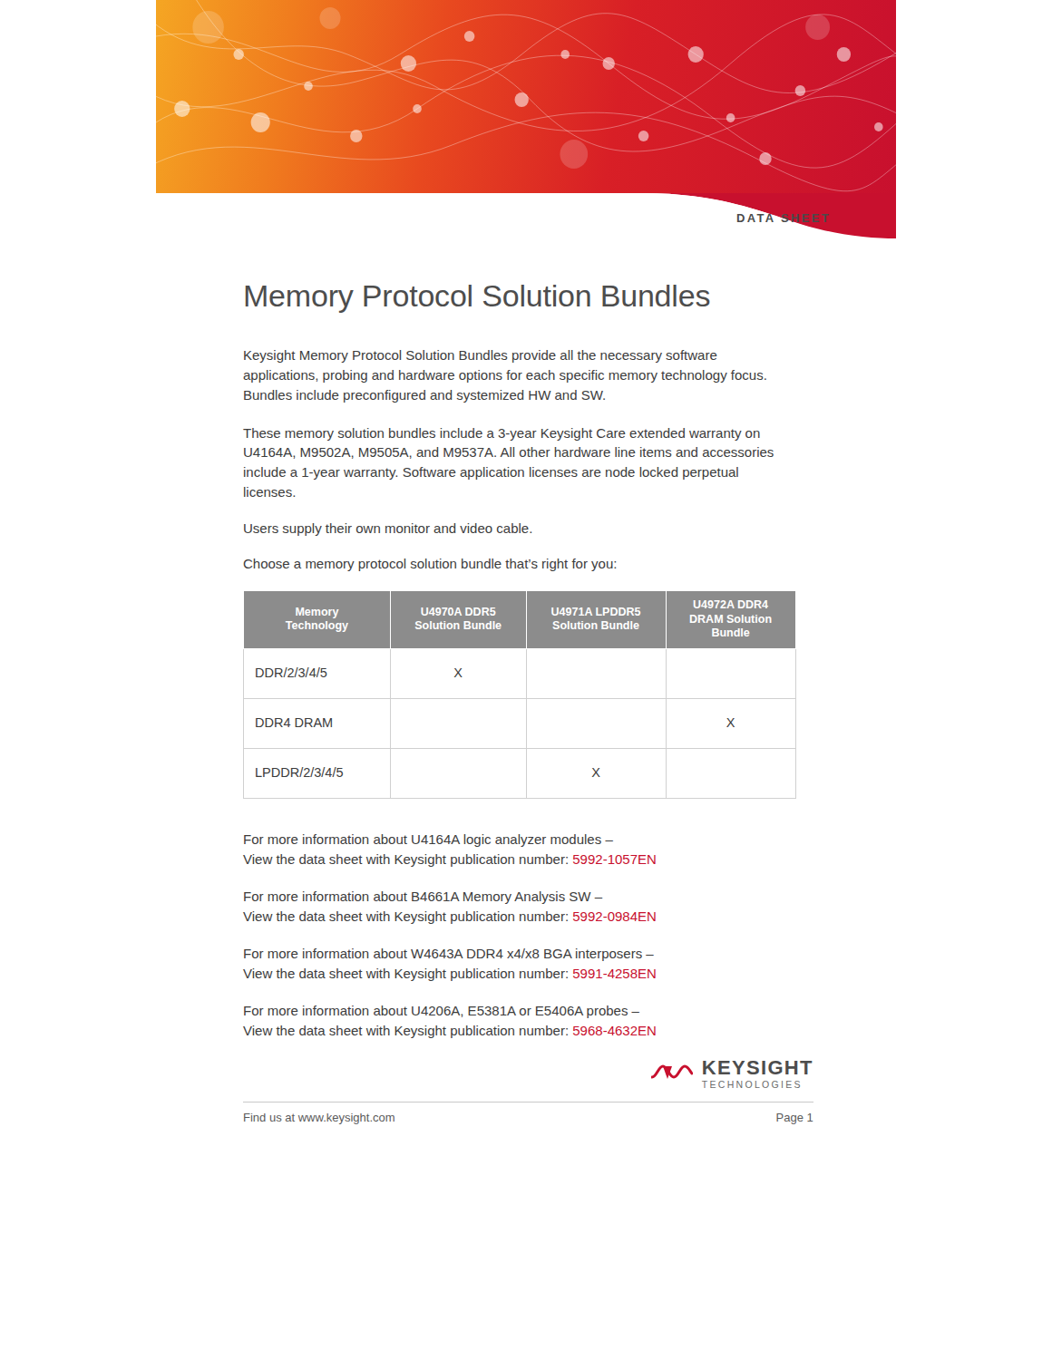DATA SHEET
Memory Protocol Solution Bundles
Keysight Memory Protocol Solution Bundles provide all the necessary software applications, probing and hardware options for each specific memory technology focus. Bundles include preconfigured and systemized HW and SW.
These memory solution bundles include a 3-year Keysight Care extended warranty on U4164A, M9502A, M9505A, and M9537A. All other hardware line items and accessories include a 1-year warranty. Software application licenses are node locked perpetual licenses.
Users supply their own monitor and video cable.
Choose a memory protocol solution bundle that’s right for you:
| Memory Technology | U4970A DDR5 Solution Bundle | U4971A LPDDR5 Solution Bundle | U4972A DDR4 DRAM Solution Bundle |
| --- | --- | --- | --- |
| DDR/2/3/4/5 | X | | |
| DDR4 DRAM | | | X |
| LPDDR/2/3/4/5 | | X | |
For more information about U4164A logic analyzer modules –
View the data sheet with Keysight publication number: 5992-1057EN
For more information about B4661A Memory Analysis SW –
View the data sheet with Keysight publication number: 5992-0984EN
For more information about W4643A DDR4 x4/x8 BGA interposers –
View the data sheet with Keysight publication number: 5991-4258EN
For more information about U4206A, E5381A or E5406A probes –
View the data sheet with Keysight publication number: 5968-4632EN
KEYSIGHT TECHNOLOGIES
Find us at www.keysight.com Page 1